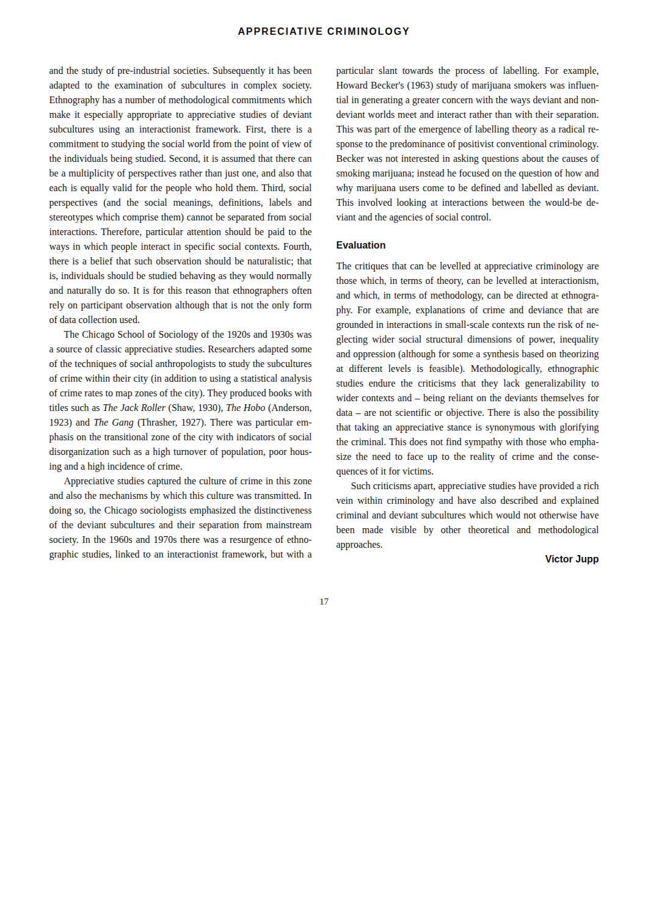Appreciative Criminology
and the study of pre-industrial societies. Subsequently it has been adapted to the examination of subcultures in complex society. Ethnography has a number of methodological commitments which make it especially appropriate to appreciative studies of deviant subcultures using an interactionist framework. First, there is a commitment to studying the social world from the point of view of the individuals being studied. Second, it is assumed that there can be a multiplicity of perspectives rather than just one, and also that each is equally valid for the people who hold them. Third, social perspectives (and the social meanings, definitions, labels and stereotypes which comprise them) cannot be separated from social interactions. Therefore, particular attention should be paid to the ways in which people interact in specific social contexts. Fourth, there is a belief that such observation should be naturalistic; that is, individuals should be studied behaving as they would normally and naturally do so. It is for this reason that ethnographers often rely on participant observation although that is not the only form of data collection used.
The Chicago School of Sociology of the 1920s and 1930s was a source of classic appreciative studies. Researchers adapted some of the techniques of social anthropologists to study the subcultures of crime within their city (in addition to using a statistical analysis of crime rates to map zones of the city). They produced books with titles such as The Jack Roller (Shaw, 1930), The Hobo (Anderson, 1923) and The Gang (Thrasher, 1927). There was particular emphasis on the transitional zone of the city with indicators of social disorganization such as a high turnover of population, poor housing and a high incidence of crime.
Appreciative studies captured the culture of crime in this zone and also the mechanisms by which this culture was transmitted. In doing so, the Chicago sociologists emphasized the distinctiveness of the deviant subcultures and their separation from mainstream society. In the 1960s and 1970s there was a resurgence of ethnographic studies, linked to an interactionist framework, but with a particular slant towards the process of labelling. For example, Howard Becker's (1963) study of marijuana smokers was influential in generating a greater concern with the ways deviant and non-deviant worlds meet and interact rather than with their separation. This was part of the emergence of labelling theory as a radical response to the predominance of positivist conventional criminology. Becker was not interested in asking questions about the causes of smoking marijuana; instead he focused on the question of how and why marijuana users come to be defined and labelled as deviant. This involved looking at interactions between the would-be deviant and the agencies of social control.
Evaluation
The critiques that can be levelled at appreciative criminology are those which, in terms of theory, can be levelled at interactionism, and which, in terms of methodology, can be directed at ethnography. For example, explanations of crime and deviance that are grounded in interactions in small-scale contexts run the risk of neglecting wider social structural dimensions of power, inequality and oppression (although for some a synthesis based on theorizing at different levels is feasible). Methodologically, ethnographic studies endure the criticisms that they lack generalizability to wider contexts and – being reliant on the deviants themselves for data – are not scientific or objective. There is also the possibility that taking an appreciative stance is synonymous with glorifying the criminal. This does not find sympathy with those who emphasize the need to face up to the reality of crime and the consequences of it for victims.
Such criticisms apart, appreciative studies have provided a rich vein within criminology and have also described and explained criminal and deviant subcultures which would not otherwise have been made visible by other theoretical and methodological approaches.
Victor Jupp
17